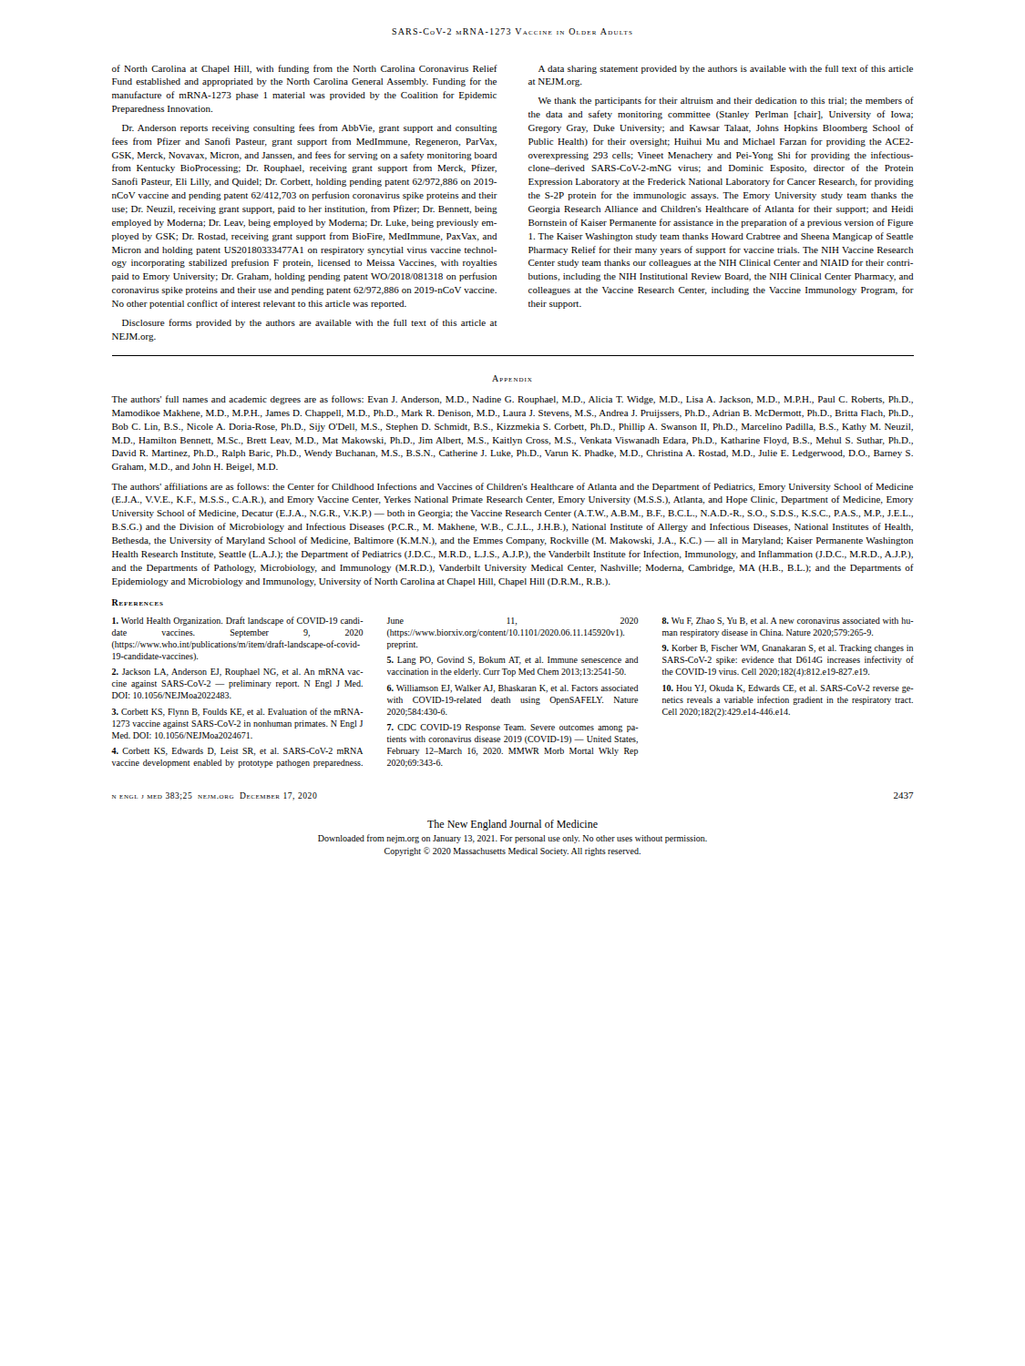SARS-CoV-2 mRNA-1273 Vaccine in Older Adults
of North Carolina at Chapel Hill, with funding from the North Carolina Coronavirus Relief Fund established and appropriated by the North Carolina General Assembly. Funding for the manufacture of mRNA-1273 phase 1 material was provided by the Coalition for Epidemic Preparedness Innovation.
Dr. Anderson reports receiving consulting fees from AbbVie, grant support and consulting fees from Pfizer and Sanofi Pasteur, grant support from MedImmune, Regeneron, ParVax, GSK, Merck, Novavax, Micron, and Janssen, and fees for serving on a safety monitoring board from Kentucky BioProcessing; Dr. Rouphael, receiving grant support from Merck, Pfizer, Sanofi Pasteur, Eli Lilly, and Quidel; Dr. Corbett, holding pending patent 62/972,886 on 2019-nCoV vaccine and pending patent 62/412,703 on perfusion coronavirus spike proteins and their use; Dr. Neuzil, receiving grant support, paid to her institution, from Pfizer; Dr. Bennett, being employed by Moderna; Dr. Leav, being employed by Moderna; Dr. Luke, being previously employed by GSK; Dr. Rostad, receiving grant support from BioFire, MedImmune, PaxVax, and Micron and holding patent US20180333477A1 on respiratory syncytial virus vaccine technology incorporating stabilized prefusion F protein, licensed to Meissa Vaccines, with royalties paid to Emory University; Dr. Graham, holding pending patent WO/2018/081318 on perfusion coronavirus spike proteins and their use and pending patent 62/972,886 on 2019-nCoV vaccine. No other potential conflict of interest relevant to this article was reported.
Disclosure forms provided by the authors are available with the full text of this article at NEJM.org.
A data sharing statement provided by the authors is available with the full text of this article at NEJM.org.
We thank the participants for their altruism and their dedication to this trial; the members of the data and safety monitoring committee (Stanley Perlman [chair], University of Iowa; Gregory Gray, Duke University; and Kawsar Talaat, Johns Hopkins Bloomberg School of Public Health) for their oversight; Huihui Mu and Michael Farzan for providing the ACE2-overexpressing 293 cells; Vineet Menachery and Pei-Yong Shi for providing the infectious-clone–derived SARS-CoV-2-mNG virus; and Dominic Esposito, director of the Protein Expression Laboratory at the Frederick National Laboratory for Cancer Research, for providing the S-2P protein for the immunologic assays. The Emory University study team thanks the Georgia Research Alliance and Children's Healthcare of Atlanta for their support; and Heidi Bornstein of Kaiser Permanente for assistance in the preparation of a previous version of Figure 1. The Kaiser Washington study team thanks Howard Crabtree and Sheena Mangicap of Seattle Pharmacy Relief for their many years of support for vaccine trials. The NIH Vaccine Research Center study team thanks our colleagues at the NIH Clinical Center and NIAID for their contributions, including the NIH Institutional Review Board, the NIH Clinical Center Pharmacy, and colleagues at the Vaccine Research Center, including the Vaccine Immunology Program, for their support.
Appendix
The authors' full names and academic degrees are as follows: Evan J. Anderson, M.D., Nadine G. Rouphael, M.D., Alicia T. Widge, M.D., Lisa A. Jackson, M.D., M.P.H., Paul C. Roberts, Ph.D., Mamodikoe Makhene, M.D., M.P.H., James D. Chappell, M.D., Ph.D., Mark R. Denison, M.D., Laura J. Stevens, M.S., Andrea J. Pruijssers, Ph.D., Adrian B. McDermott, Ph.D., Britta Flach, Ph.D., Bob C. Lin, B.S., Nicole A. Doria-Rose, Ph.D., Sijy O'Dell, M.S., Stephen D. Schmidt, B.S., Kizzmekia S. Corbett, Ph.D., Phillip A. Swanson II, Ph.D., Marcelino Padilla, B.S., Kathy M. Neuzil, M.D., Hamilton Bennett, M.Sc., Brett Leav, M.D., Mat Makowski, Ph.D., Jim Albert, M.S., Kaitlyn Cross, M.S., Venkata Viswanadh Edara, Ph.D., Katharine Floyd, B.S., Mehul S. Suthar, Ph.D., David R. Martinez, Ph.D., Ralph Baric, Ph.D., Wendy Buchanan, M.S., B.S.N., Catherine J. Luke, Ph.D., Varun K. Phadke, M.D., Christina A. Rostad, M.D., Julie E. Ledgerwood, D.O., Barney S. Graham, M.D., and John H. Beigel, M.D.
The authors' affiliations are as follows: the Center for Childhood Infections and Vaccines of Children's Healthcare of Atlanta and the Department of Pediatrics, Emory University School of Medicine (E.J.A., V.V.E., K.F., M.S.S., C.A.R.), and Emory Vaccine Center, Yerkes National Primate Research Center, Emory University (M.S.S.), Atlanta, and Hope Clinic, Department of Medicine, Emory University School of Medicine, Decatur (E.J.A., N.G.R., V.K.P.) — both in Georgia; the Vaccine Research Center (A.T.W., A.B.M., B.F., B.C.L., N.A.D.-R., S.O., S.D.S., K.S.C., P.A.S., M.P., J.E.L., B.S.G.) and the Division of Microbiology and Infectious Diseases (P.C.R., M. Makhene, W.B., C.J.L., J.H.B.), National Institute of Allergy and Infectious Diseases, National Institutes of Health, Bethesda, the University of Maryland School of Medicine, Baltimore (K.M.N.), and the Emmes Company, Rockville (M. Makowski, J.A., K.C.) — all in Maryland; Kaiser Permanente Washington Health Research Institute, Seattle (L.A.J.); the Department of Pediatrics (J.D.C., M.R.D., L.J.S., A.J.P.), the Vanderbilt Institute for Infection, Immunology, and Inflammation (J.D.C., M.R.D., A.J.P.), and the Departments of Pathology, Microbiology, and Immunology (M.R.D.), Vanderbilt University Medical Center, Nashville; Moderna, Cambridge, MA (H.B., B.L.); and the Departments of Epidemiology and Microbiology and Immunology, University of North Carolina at Chapel Hill, Chapel Hill (D.R.M., R.B.).
References
1. World Health Organization. Draft landscape of COVID-19 candidate vaccines. September 9, 2020 (https://www.who.int/publications/m/item/draft-landscape-of-covid-19-candidate-vaccines).
2. Jackson LA, Anderson EJ, Rouphael NG, et al. An mRNA vaccine against SARS-CoV-2 — preliminary report. N Engl J Med. DOI: 10.1056/NEJMoa2022483.
3. Corbett KS, Flynn B, Foulds KE, et al. Evaluation of the mRNA-1273 vaccine against SARS-CoV-2 in nonhuman primates. N Engl J Med. DOI: 10.1056/NEJMoa2024671.
4. Corbett KS, Edwards D, Leist SR, et al. SARS-CoV-2 mRNA vaccine development enabled by prototype pathogen preparedness. June 11, 2020 (https://www.biorxiv.org/content/10.1101/2020.06.11.145920v1). preprint.
5. Lang PO, Govind S, Bokum AT, et al. Immune senescence and vaccination in the elderly. Curr Top Med Chem 2013;13:2541-50.
6. Williamson EJ, Walker AJ, Bhaskaran K, et al. Factors associated with COVID-19-related death using OpenSAFELY. Nature 2020;584:430-6.
7. CDC COVID-19 Response Team. Severe outcomes among patients with coronavirus disease 2019 (COVID-19) — United States, February 12–March 16, 2020. MMWR Morb Mortal Wkly Rep 2020;69:343-6.
8. Wu F, Zhao S, Yu B, et al. A new coronavirus associated with human respiratory disease in China. Nature 2020;579:265-9.
9. Korber B, Fischer WM, Gnanakaran S, et al. Tracking changes in SARS-CoV-2 spike: evidence that D614G increases infectivity of the COVID-19 virus. Cell 2020;182(4):812.e19-827.e19.
10. Hou YJ, Okuda K, Edwards CE, et al. SARS-CoV-2 reverse genetics reveals a variable infection gradient in the respiratory tract. Cell 2020;182(2):429.e14-446.e14.
n engl j med 383;25 nejm.org December 17, 2020
2437
The New England Journal of Medicine
Downloaded from nejm.org on January 13, 2021. For personal use only. No other uses without permission.
Copyright © 2020 Massachusetts Medical Society. All rights reserved.